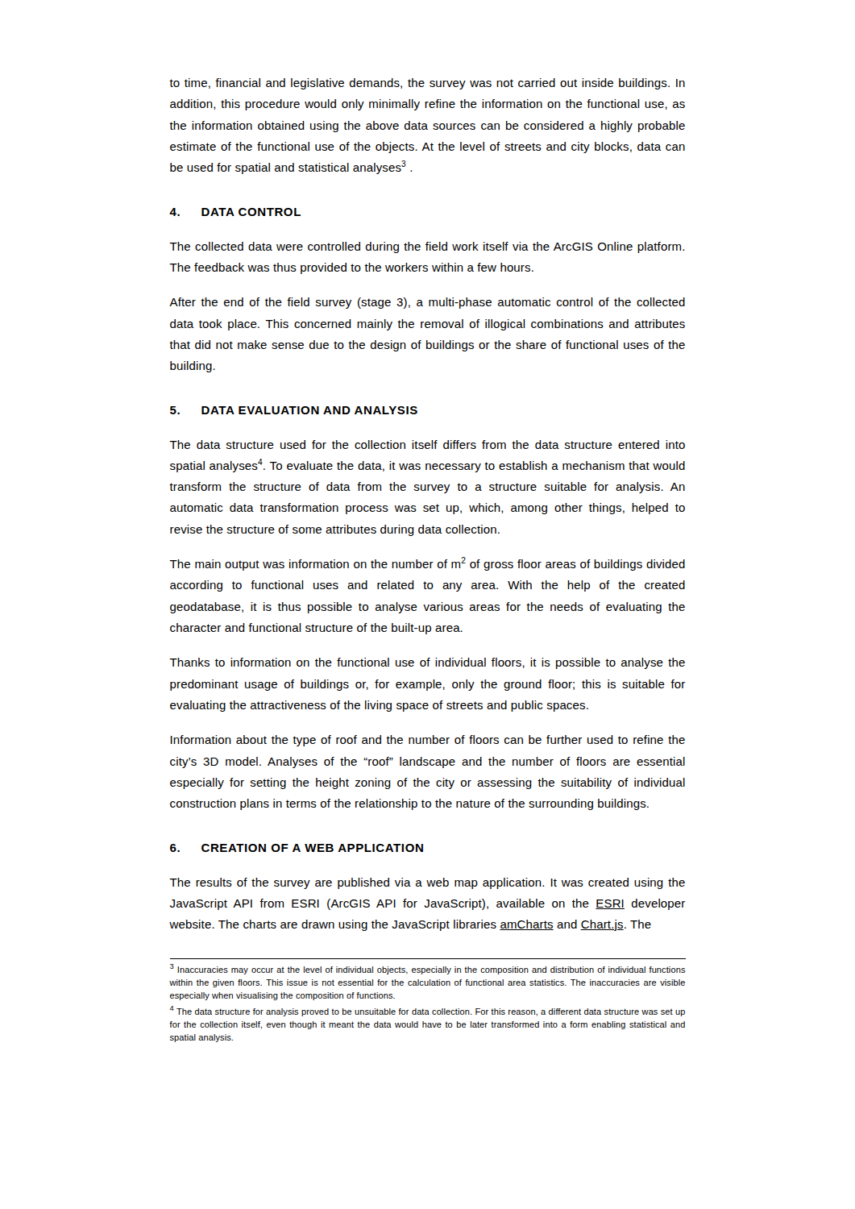to time, financial and legislative demands, the survey was not carried out inside buildings. In addition, this procedure would only minimally refine the information on the functional use, as the information obtained using the above data sources can be considered a highly probable estimate of the functional use of the objects. At the level of streets and city blocks, data can be used for spatial and statistical analyses3 .
4. Data control
The collected data were controlled during the field work itself via the ArcGIS Online platform. The feedback was thus provided to the workers within a few hours.
After the end of the field survey (stage 3), a multi-phase automatic control of the collected data took place. This concerned mainly the removal of illogical combinations and attributes that did not make sense due to the design of buildings or the share of functional uses of the building.
5. Data evaluation and analysis
The data structure used for the collection itself differs from the data structure entered into spatial analyses4. To evaluate the data, it was necessary to establish a mechanism that would transform the structure of data from the survey to a structure suitable for analysis. An automatic data transformation process was set up, which, among other things, helped to revise the structure of some attributes during data collection.
The main output was information on the number of m2 of gross floor areas of buildings divided according to functional uses and related to any area. With the help of the created geodatabase, it is thus possible to analyse various areas for the needs of evaluating the character and functional structure of the built-up area.
Thanks to information on the functional use of individual floors, it is possible to analyse the predominant usage of buildings or, for example, only the ground floor; this is suitable for evaluating the attractiveness of the living space of streets and public spaces.
Information about the type of roof and the number of floors can be further used to refine the city’s 3D model. Analyses of the “roof” landscape and the number of floors are essential especially for setting the height zoning of the city or assessing the suitability of individual construction plans in terms of the relationship to the nature of the surrounding buildings.
6. Creation of a web application
The results of the survey are published via a web map application. It was created using the JavaScript API from ESRI (ArcGIS API for JavaScript), available on the ESRI developer website. The charts are drawn using the JavaScript libraries amCharts and Chart.js. The
3 Inaccuracies may occur at the level of individual objects, especially in the composition and distribution of individual functions within the given floors. This issue is not essential for the calculation of functional area statistics. The inaccuracies are visible especially when visualising the composition of functions.
4 The data structure for analysis proved to be unsuitable for data collection. For this reason, a different data structure was set up for the collection itself, even though it meant the data would have to be later transformed into a form enabling statistical and spatial analysis.